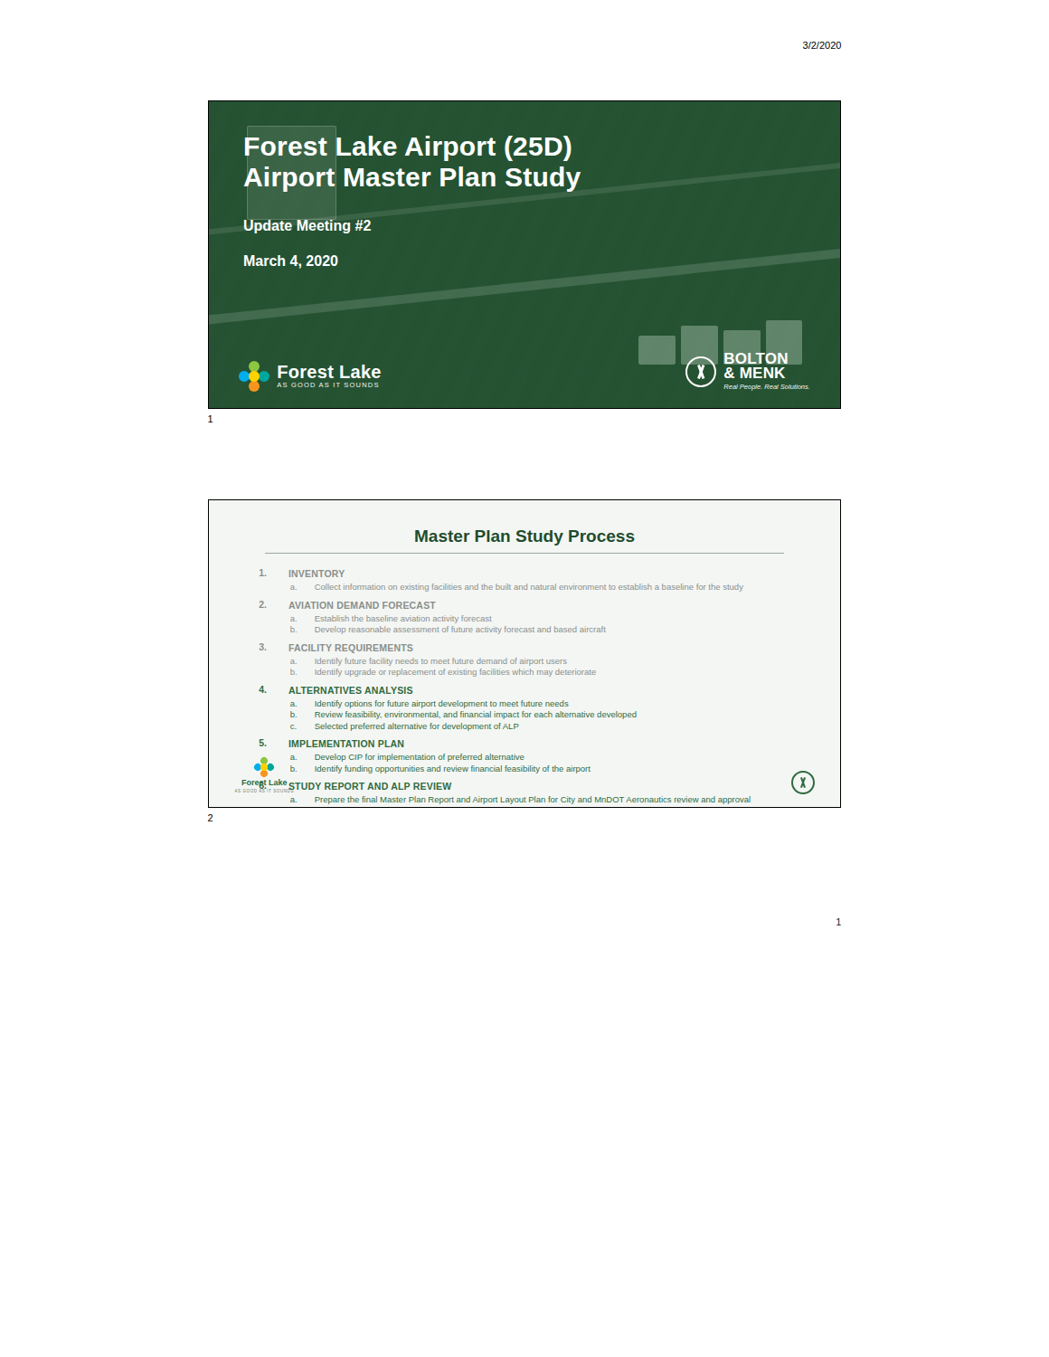3/2/2020
Forest Lake Airport (25D)
Airport Master Plan Study
Update Meeting #2
March 4, 2020
Forest Lake
As Good As It Sounds
BOLTON
& MENK
Real People. Real Solutions.
1
Master Plan Study Process
Inventory
Collect information on existing facilities and the built and natural environment to establish a baseline for the study
Aviation Demand Forecast
Establish the baseline aviation activity forecast
Develop reasonable assessment of future activity forecast and based aircraft
Facility Requirements
Identify future facility needs to meet future demand of airport users
Identify upgrade or replacement of existing facilities which may deteriorate
Alternatives Analysis
Identify options for future airport development to meet future needs
Review feasibility, environmental, and financial impact for each alternative developed
Selected preferred alternative for development of ALP
Implementation Plan
Develop CIP for implementation of preferred alternative
Identify funding opportunities and review financial feasibility of the airport
Study Report and ALP Review
Prepare the final Master Plan Report and Airport Layout Plan for City and MnDOT Aeronautics review and approval
Forest Lake
As Good As It Sounds
2
1